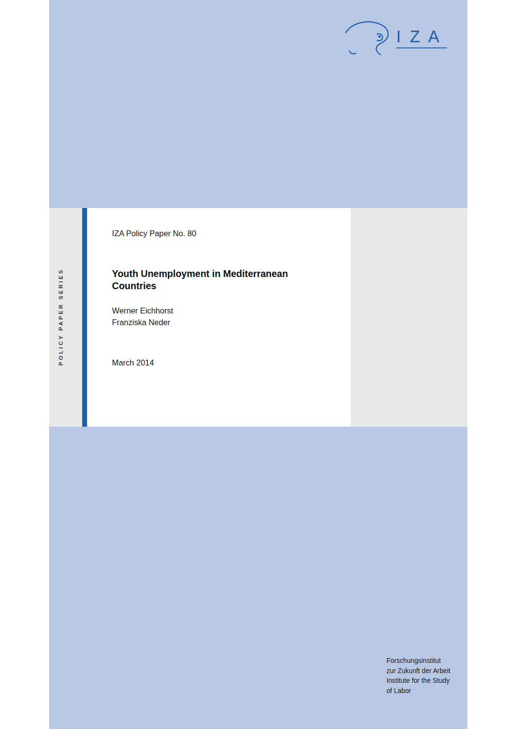IZA I Z A
Policy Paper Series
IZA Policy Paper No. 80
Youth Unemployment in Mediterranean Countries
Werner Eichhorst
Franziska Neder
March 2014
Forschungsinstitut
zur Zukunft der Arbeit
Institute for the Study
of Labor